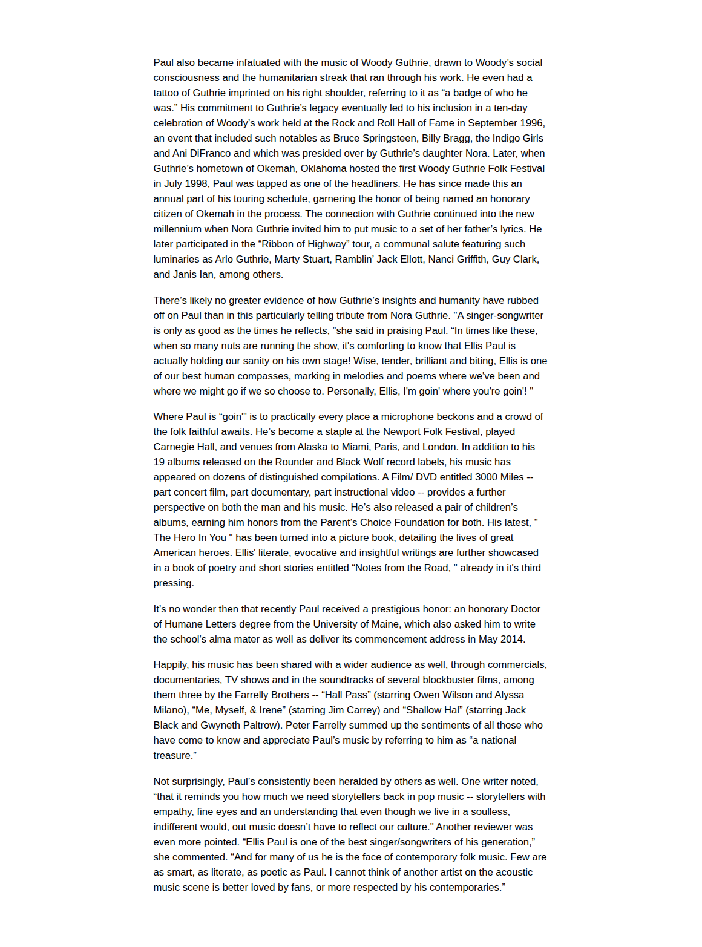Paul also became infatuated with the music of Woody Guthrie, drawn to Woody’s social consciousness and the humanitarian streak that ran through his work. He even had a tattoo of Guthrie imprinted on his right shoulder, referring to it as “a badge of who he was.” His commitment to Guthrie’s legacy eventually led to his inclusion in a ten-day celebration of Woody’s work held at the Rock and Roll Hall of Fame in September 1996, an event that included such notables as Bruce Springsteen, Billy Bragg, the Indigo Girls and Ani DiFranco and which was presided over by Guthrie’s daughter Nora. Later, when Guthrie’s hometown of Okemah, Oklahoma hosted the first Woody Guthrie Folk Festival in July 1998, Paul was tapped as one of the headliners. He has since made this an annual part of his touring schedule, garnering the honor of being named an honorary citizen of Okemah in the process. The connection with Guthrie continued into the new millennium when Nora Guthrie invited him to put music to a set of her father’s lyrics. He later participated in the “Ribbon of Highway” tour, a communal salute featuring such luminaries as Arlo Guthrie, Marty Stuart, Ramblin’ Jack Ellott, Nanci Griffith, Guy Clark, and Janis Ian, among others.
There’s likely no greater evidence of how Guthrie’s insights and humanity have rubbed off on Paul than in this particularly telling tribute from Nora Guthrie. "A singer-songwriter is only as good as the times he reflects, ”she said in praising Paul. “In times like these, when so many nuts are running the show, it's comforting to know that Ellis Paul is actually holding our sanity on his own stage! Wise, tender, brilliant and biting, Ellis is one of our best human compasses, marking in melodies and poems where we've been and where we might go if we so choose to. Personally, Ellis, I'm goin' where you're goin'! "
Where Paul is “goin'” is to practically every place a microphone beckons and a crowd of the folk faithful awaits. He’s become a staple at the Newport Folk Festival, played Carnegie Hall, and venues from Alaska to Miami, Paris, and London. In addition to his 19 albums released on the Rounder and Black Wolf record labels, his music has appeared on dozens of distinguished compilations. A Film/ DVD entitled 3000 Miles -- part concert film, part documentary, part instructional video -- provides a further perspective on both the man and his music. He’s also released a pair of children’s albums, earning him honors from the Parent’s Choice Foundation for both. His latest, " The Hero In You " has been turned into a picture book, detailing the lives of great American heroes. Ellis' literate, evocative and insightful writings are further showcased in a book of poetry and short stories entitled “Notes from the Road, " already in it's third pressing.
It’s no wonder then that recently Paul received a prestigious honor: an honorary Doctor of Humane Letters degree from the University of Maine, which also asked him to write the school's alma mater as well as deliver its commencement address in May 2014.
Happily, his music has been shared with a wider audience as well, through commercials, documentaries, TV shows and in the soundtracks of several blockbuster films, among them three by the Farrelly Brothers -- “Hall Pass” (starring Owen Wilson and Alyssa Milano), “Me, Myself, & Irene” (starring Jim Carrey) and “Shallow Hal” (starring Jack Black and Gwyneth Paltrow). Peter Farrelly summed up the sentiments of all those who have come to know and appreciate Paul’s music by referring to him as “a national treasure.”
Not surprisingly, Paul’s consistently been heralded by others as well. One writer noted, “that it reminds you how much we need storytellers back in pop music -- storytellers with empathy, fine eyes and an understanding that even though we live in a soulless, indifferent would, out music doesn’t have to reflect our culture." Another reviewer was even more pointed. “Ellis Paul is one of the best singer/songwriters of his generation,” she commented. “And for many of us he is the face of contemporary folk music. Few are as smart, as literate, as poetic as Paul. I cannot think of another artist on the acoustic music scene is better loved by fans, or more respected by his contemporaries.”